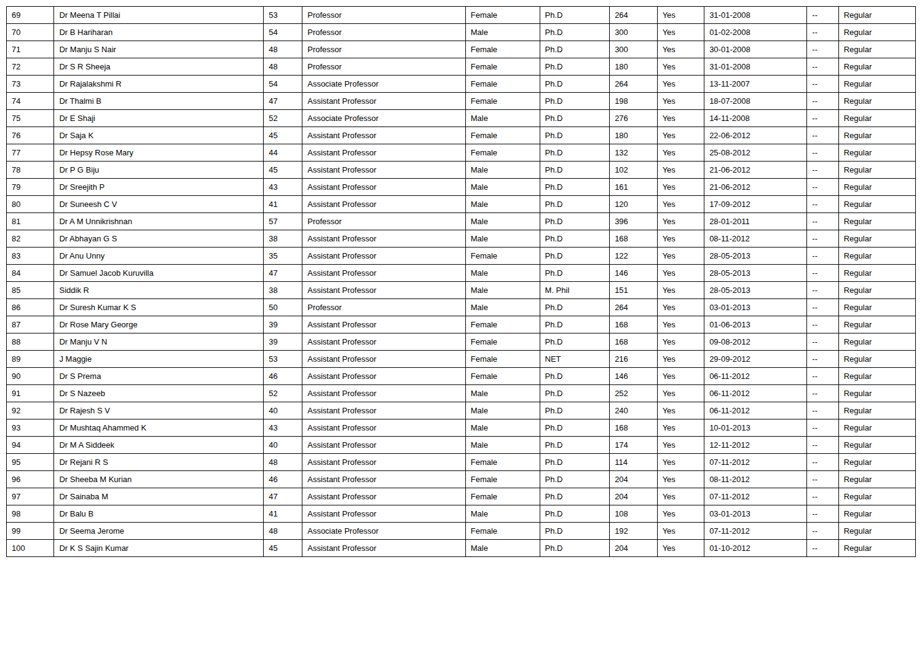| 69 | Dr Meena T Pillai | 53 | Professor | Female | Ph.D | 264 | Yes | 31-01-2008 | -- | Regular |
| 70 | Dr B Hariharan | 54 | Professor | Male | Ph.D | 300 | Yes | 01-02-2008 | -- | Regular |
| 71 | Dr Manju S Nair | 48 | Professor | Female | Ph.D | 300 | Yes | 30-01-2008 | -- | Regular |
| 72 | Dr S R Sheeja | 48 | Professor | Female | Ph.D | 180 | Yes | 31-01-2008 | -- | Regular |
| 73 | Dr Rajalakshmi R | 54 | Associate Professor | Female | Ph.D | 264 | Yes | 13-11-2007 | -- | Regular |
| 74 | Dr Thalmi B | 47 | Assistant Professor | Female | Ph.D | 198 | Yes | 18-07-2008 | -- | Regular |
| 75 | Dr E Shaji | 52 | Associate Professor | Male | Ph.D | 276 | Yes | 14-11-2008 | -- | Regular |
| 76 | Dr Saja K | 45 | Assistant Professor | Female | Ph.D | 180 | Yes | 22-06-2012 | -- | Regular |
| 77 | Dr Hepsy Rose Mary | 44 | Assistant Professor | Female | Ph.D | 132 | Yes | 25-08-2012 | -- | Regular |
| 78 | Dr P G Biju | 45 | Assistant Professor | Male | Ph.D | 102 | Yes | 21-06-2012 | -- | Regular |
| 79 | Dr Sreejith P | 43 | Assistant Professor | Male | Ph.D | 161 | Yes | 21-06-2012 | -- | Regular |
| 80 | Dr Suneesh C V | 41 | Assistant Professor | Male | Ph.D | 120 | Yes | 17-09-2012 | -- | Regular |
| 81 | Dr A M Unnikrishnan | 57 | Professor | Male | Ph.D | 396 | Yes | 28-01-2011 | -- | Regular |
| 82 | Dr Abhayan G S | 38 | Assistant Professor | Male | Ph.D | 168 | Yes | 08-11-2012 | -- | Regular |
| 83 | Dr Anu Unny | 35 | Assistant Professor | Female | Ph.D | 122 | Yes | 28-05-2013 | -- | Regular |
| 84 | Dr Samuel Jacob Kuruvilla | 47 | Assistant Professor | Male | Ph.D | 146 | Yes | 28-05-2013 | -- | Regular |
| 85 | Siddik R | 38 | Assistant Professor | Male | M. Phil | 151 | Yes | 28-05-2013 | -- | Regular |
| 86 | Dr Suresh Kumar K S | 50 | Professor | Male | Ph.D | 264 | Yes | 03-01-2013 | -- | Regular |
| 87 | Dr Rose Mary George | 39 | Assistant Professor | Female | Ph.D | 168 | Yes | 01-06-2013 | -- | Regular |
| 88 | Dr Manju V N | 39 | Assistant Professor | Female | Ph.D | 168 | Yes | 09-08-2012 | -- | Regular |
| 89 | J Maggie | 53 | Assistant Professor | Female | NET | 216 | Yes | 29-09-2012 | -- | Regular |
| 90 | Dr S Prema | 46 | Assistant Professor | Female | Ph.D | 146 | Yes | 06-11-2012 | -- | Regular |
| 91 | Dr S Nazeeb | 52 | Assistant Professor | Male | Ph.D | 252 | Yes | 06-11-2012 | -- | Regular |
| 92 | Dr Rajesh S V | 40 | Assistant Professor | Male | Ph.D | 240 | Yes | 06-11-2012 | -- | Regular |
| 93 | Dr Mushtaq Ahammed K | 43 | Assistant Professor | Male | Ph.D | 168 | Yes | 10-01-2013 | -- | Regular |
| 94 | Dr M A Siddeek | 40 | Assistant Professor | Male | Ph.D | 174 | Yes | 12-11-2012 | -- | Regular |
| 95 | Dr Rejani R S | 48 | Assistant Professor | Female | Ph.D | 114 | Yes | 07-11-2012 | -- | Regular |
| 96 | Dr Sheeba M Kurian | 46 | Assistant Professor | Female | Ph.D | 204 | Yes | 08-11-2012 | -- | Regular |
| 97 | Dr Sainaba M | 47 | Assistant Professor | Female | Ph.D | 204 | Yes | 07-11-2012 | -- | Regular |
| 98 | Dr Balu B | 41 | Assistant Professor | Male | Ph.D | 108 | Yes | 03-01-2013 | -- | Regular |
| 99 | Dr Seema Jerome | 48 | Associate Professor | Female | Ph.D | 192 | Yes | 07-11-2012 | -- | Regular |
| 100 | Dr K S Sajin Kumar | 45 | Assistant Professor | Male | Ph.D | 204 | Yes | 01-10-2012 | -- | Regular |